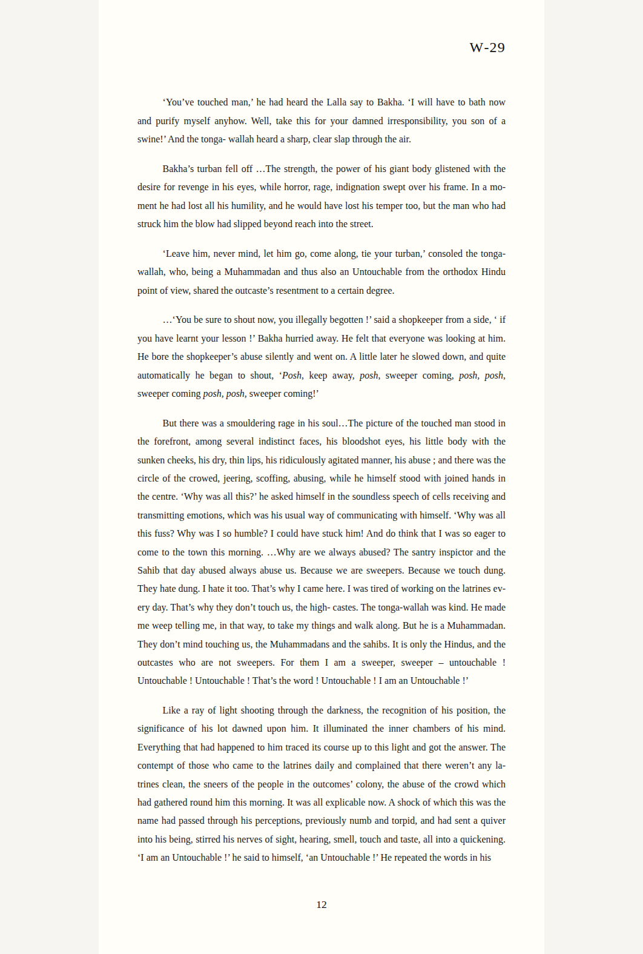W‑29
‘You’ve touched man,’ he had heard the Lalla say to Bakha. ‘I will have to bath now and purify myself anyhow. Well, take this for your damned irresponsibility, you son of a swine!’ And the tonga- wallah heard a sharp, clear slap through the air.
Bakha’s turban fell off …The strength, the power of his giant body glistened with the desire for revenge in his eyes, while horror, rage, indignation swept over his frame. In a moment he had lost all his humility, and he would have lost his temper too, but the man who had struck him the blow had slipped beyond reach into the street.
‘Leave him, never mind, let him go, come along, tie your turban,’ consoled the tonga-wallah, who, being a Muhammadan and thus also an Untouchable from the orthodox Hindu point of view, shared the outcaste’s resentment to a certain degree.
…‘You be sure to shout now, you illegally begotten !’ said a shopkeeper from a side, ‘ if you have learnt your lesson !’ Bakha hurried away. He felt that everyone was looking at him. He bore the shopkeeper’s abuse silently and went on. A little later he slowed down, and quite automatically he began to shout, ‘Posh, keep away, posh, sweeper coming, posh, posh, sweeper coming posh, posh, sweeper coming!’
But there was a smouldering rage in his soul…The picture of the touched man stood in the forefront, among several indistinct faces, his bloodshot eyes, his little body with the sunken cheeks, his dry, thin lips, his ridiculously agitated manner, his abuse ; and there was the circle of the crowed, jeering, scoffing, abusing, while he himself stood with joined hands in the centre. ‘Why was all this?’ he asked himself in the soundless speech of cells receiving and transmitting emotions, which was his usual way of communicating with himself. ‘Why was all this fuss? Why was I so humble? I could have stuck him! And do think that I was so eager to come to the town this morning. …Why are we always abused? The santry inspictor and the Sahib that day abused always abuse us. Because we are sweepers. Because we touch dung. They hate dung. I hate it too. That’s why I came here. I was tired of working on the latrines every day. That’s why they don’t touch us, the high- castes. The tonga-wallah was kind. He made me weep telling me, in that way, to take my things and walk along. But he is a Muhammadan. They don’t mind touching us, the Muhammadans and the sahibs. It is only the Hindus, and the outcastes who are not sweepers. For them I am a sweeper, sweeper – untouchable ! Untouchable ! Untouchable ! That’s the word ! Untouchable ! I am an Untouchable !’
Like a ray of light shooting through the darkness, the recognition of his position, the significance of his lot dawned upon him. It illuminated the inner chambers of his mind. Everything that had happened to him traced its course up to this light and got the answer. The contempt of those who came to the latrines daily and complained that there weren’t any latrines clean, the sneers of the people in the outcomes’ colony, the abuse of the crowd which had gathered round him this morning. It was all explicable now. A shock of which this was the name had passed through his perceptions, previously numb and torpid, and had sent a quiver into his being, stirred his nerves of sight, hearing, smell, touch and taste, all into a quickening. ‘I am an Untouchable !’ he said to himself, ‘an Untouchable !’ He repeated the words in his
12